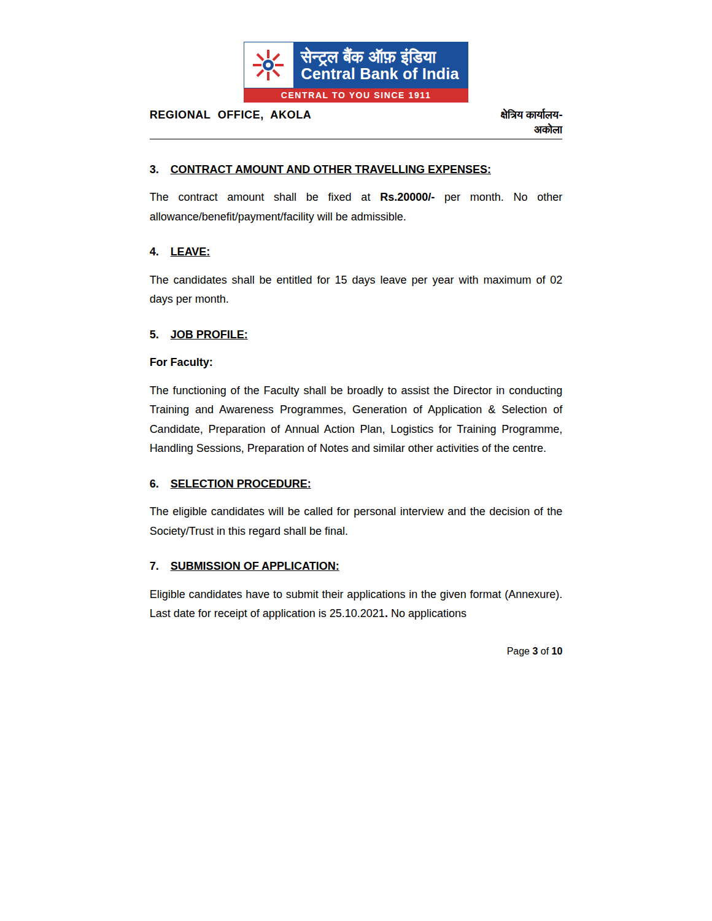सेन्ट्रल बैंक ऑफ़ इंडिया Central Bank of India
CENTRAL TO YOU SINCE 1911
REGIONAL OFFICE, AKOLA
क्षेत्रिय कार्यालय-
अकोला
CONTRACT AMOUNT AND OTHER TRAVELLING EXPENSES:
The contract amount shall be fixed at Rs.20000/- per month. No other allowance/benefit/payment/facility will be admissible.
LEAVE:
The candidates shall be entitled for 15 days leave per year with maximum of 02 days per month.
JOB PROFILE:
For Faculty:
The functioning of the Faculty shall be broadly to assist the Director in conducting Training and Awareness Programmes, Generation of Application & Selection of Candidate, Preparation of Annual Action Plan, Logistics for Training Programme, Handling Sessions, Preparation of Notes and similar other activities of the centre.
SELECTION PROCEDURE:
The eligible candidates will be called for personal interview and the decision of the Society/Trust in this regard shall be final.
SUBMISSION OF APPLICATION:
Eligible candidates have to submit their applications in the given format (Annexure). Last date for receipt of application is 25.10.2021. No applications
Page 3 of 10